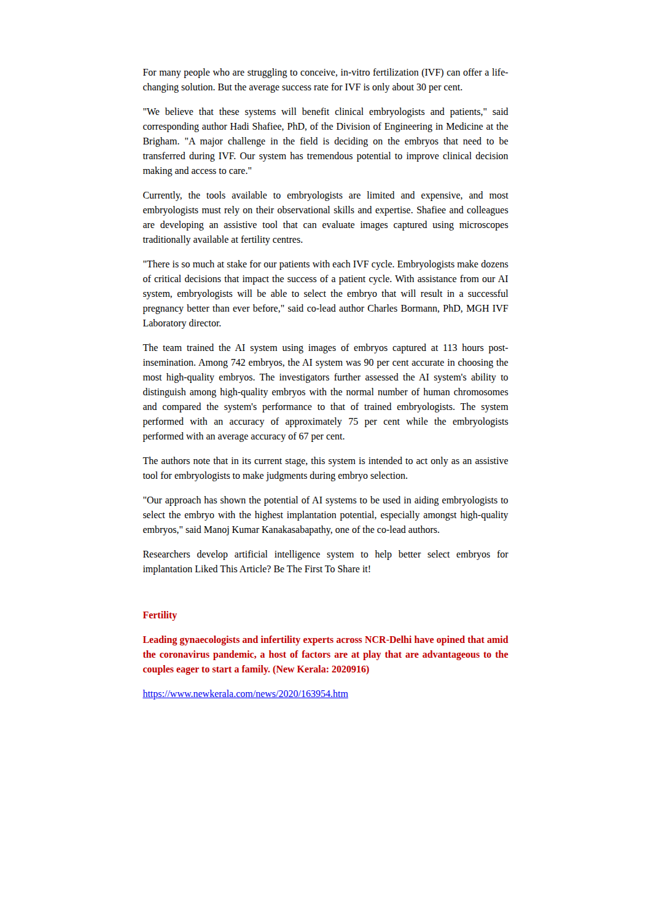For many people who are struggling to conceive, in-vitro fertilization (IVF) can offer a life-changing solution. But the average success rate for IVF is only about 30 per cent.
"We believe that these systems will benefit clinical embryologists and patients," said corresponding author Hadi Shafiee, PhD, of the Division of Engineering in Medicine at the Brigham. "A major challenge in the field is deciding on the embryos that need to be transferred during IVF. Our system has tremendous potential to improve clinical decision making and access to care."
Currently, the tools available to embryologists are limited and expensive, and most embryologists must rely on their observational skills and expertise. Shafiee and colleagues are developing an assistive tool that can evaluate images captured using microscopes traditionally available at fertility centres.
"There is so much at stake for our patients with each IVF cycle. Embryologists make dozens of critical decisions that impact the success of a patient cycle. With assistance from our AI system, embryologists will be able to select the embryo that will result in a successful pregnancy better than ever before," said co-lead author Charles Bormann, PhD, MGH IVF Laboratory director.
The team trained the AI system using images of embryos captured at 113 hours post-insemination. Among 742 embryos, the AI system was 90 per cent accurate in choosing the most high-quality embryos. The investigators further assessed the AI system's ability to distinguish among high-quality embryos with the normal number of human chromosomes and compared the system's performance to that of trained embryologists. The system performed with an accuracy of approximately 75 per cent while the embryologists performed with an average accuracy of 67 per cent.
The authors note that in its current stage, this system is intended to act only as an assistive tool for embryologists to make judgments during embryo selection.
"Our approach has shown the potential of AI systems to be used in aiding embryologists to select the embryo with the highest implantation potential, especially amongst high-quality embryos," said Manoj Kumar Kanakasabapathy, one of the co-lead authors.
Researchers develop artificial intelligence system to help better select embryos for implantation Liked This Article? Be The First To Share it!
Fertility
Leading gynaecologists and infertility experts across NCR-Delhi have opined that amid the coronavirus pandemic, a host of factors are at play that are advantageous to the couples eager to start a family. (New Kerala: 2020916)
https://www.newkerala.com/news/2020/163954.htm